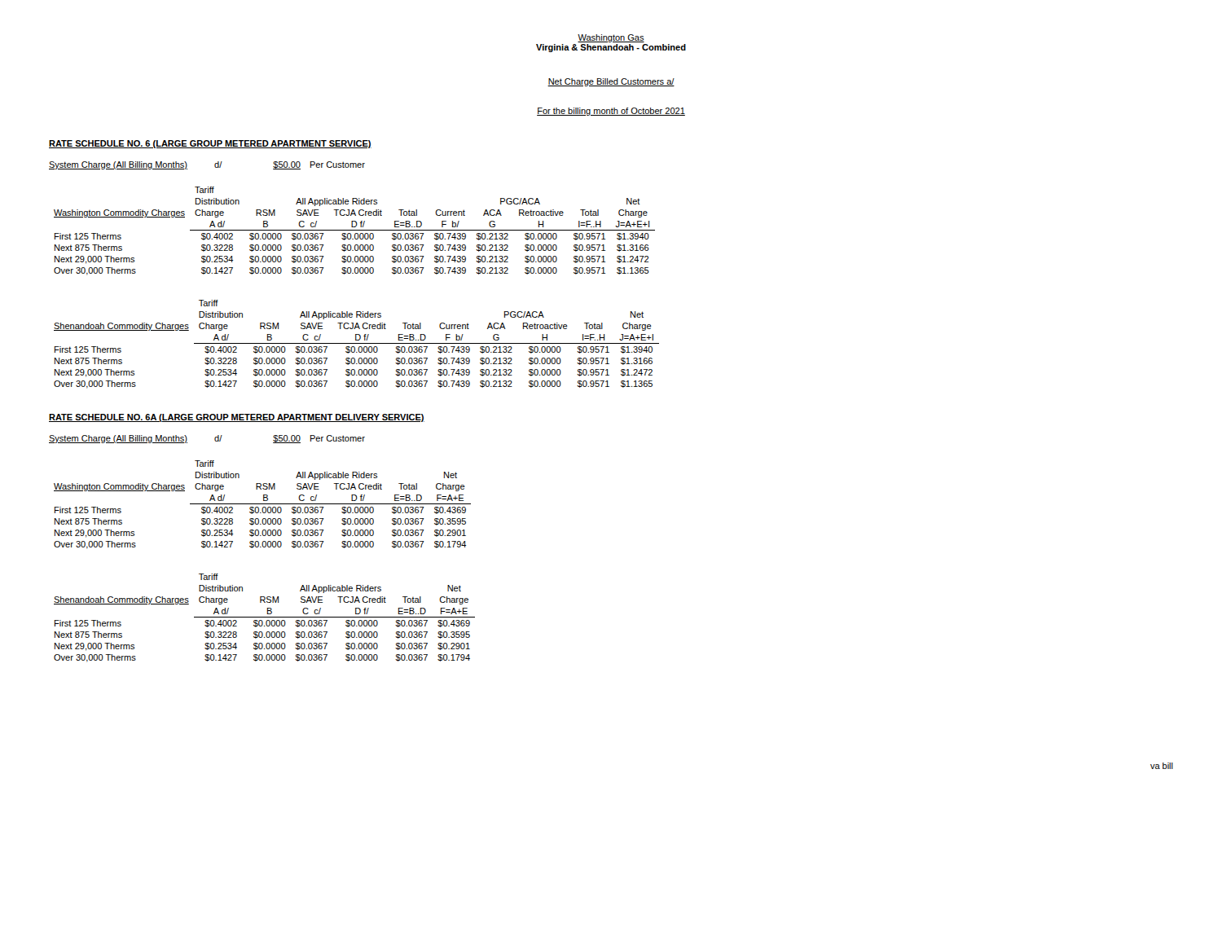Washington Gas
Virginia & Shenandoah - Combined
Net Charge Billed Customers a/
For the billing month of October 2021
RATE SCHEDULE NO. 6 (LARGE GROUP METERED APARTMENT SERVICE)
System Charge (All Billing Months) d/ $50.00 Per Customer
| | Tariff | | | |
| | Distribution | All Applicable Riders | PGC/ACA | Net |
| Washington Commodity Charges | Charge | RSM | SAVE | TCJA Credit | Total | Current | ACA | Retroactive | Total | Charge |
| | A d/ | B | C c/ | D f/ | E=B..D | F b/ | G | H | I=F..H | J=A+E+I |
| First 125 Therms | $0.4002 | $0.0000 | $0.0367 | $0.0000 | $0.0367 | $0.7439 | $0.2132 | $0.0000 | $0.9571 | $1.3940 |
| Next 875 Therms | $0.3228 | $0.0000 | $0.0367 | $0.0000 | $0.0367 | $0.7439 | $0.2132 | $0.0000 | $0.9571 | $1.3166 |
| Next 29,000 Therms | $0.2534 | $0.0000 | $0.0367 | $0.0000 | $0.0367 | $0.7439 | $0.2132 | $0.0000 | $0.9571 | $1.2472 |
| Over 30,000 Therms | $0.1427 | $0.0000 | $0.0367 | $0.0000 | $0.0367 | $0.7439 | $0.2132 | $0.0000 | $0.9571 | $1.1365 |
| | Tariff | | | |
| | Distribution | All Applicable Riders | PGC/ACA | Net |
| Shenandoah Commodity Charges | Charge | RSM | SAVE | TCJA Credit | Total | Current | ACA | Retroactive | Total | Charge |
| | A d/ | B | C c/ | D f/ | E=B..D | F b/ | G | H | I=F..H | J=A+E+I |
| First 125 Therms | $0.4002 | $0.0000 | $0.0367 | $0.0000 | $0.0367 | $0.7439 | $0.2132 | $0.0000 | $0.9571 | $1.3940 |
| Next 875 Therms | $0.3228 | $0.0000 | $0.0367 | $0.0000 | $0.0367 | $0.7439 | $0.2132 | $0.0000 | $0.9571 | $1.3166 |
| Next 29,000 Therms | $0.2534 | $0.0000 | $0.0367 | $0.0000 | $0.0367 | $0.7439 | $0.2132 | $0.0000 | $0.9571 | $1.2472 |
| Over 30,000 Therms | $0.1427 | $0.0000 | $0.0367 | $0.0000 | $0.0367 | $0.7439 | $0.2132 | $0.0000 | $0.9571 | $1.1365 |
RATE SCHEDULE NO. 6A (LARGE GROUP METERED APARTMENT DELIVERY SERVICE)
System Charge (All Billing Months) d/ $50.00 Per Customer
| | Tariff | |
| | Distribution | All Applicable Riders | Net |
| Washington Commodity Charges | Charge | RSM | SAVE | TCJA Credit | Total | Charge |
| | A d/ | B | C c/ | D f/ | E=B..D | F=A+E |
| First 125 Therms | $0.4002 | $0.0000 | $0.0367 | $0.0000 | $0.0367 | $0.4369 |
| Next 875 Therms | $0.3228 | $0.0000 | $0.0367 | $0.0000 | $0.0367 | $0.3595 |
| Next 29,000 Therms | $0.2534 | $0.0000 | $0.0367 | $0.0000 | $0.0367 | $0.2901 |
| Over 30,000 Therms | $0.1427 | $0.0000 | $0.0367 | $0.0000 | $0.0367 | $0.1794 |
| | Tariff | |
| | Distribution | All Applicable Riders | Net |
| Shenandoah Commodity Charges | Charge | RSM | SAVE | TCJA Credit | Total | Charge |
| | A d/ | B | C c/ | D f/ | E=B..D | F=A+E |
| First 125 Therms | $0.4002 | $0.0000 | $0.0367 | $0.0000 | $0.0367 | $0.4369 |
| Next 875 Therms | $0.3228 | $0.0000 | $0.0367 | $0.0000 | $0.0367 | $0.3595 |
| Next 29,000 Therms | $0.2534 | $0.0000 | $0.0367 | $0.0000 | $0.0367 | $0.2901 |
| Over 30,000 Therms | $0.1427 | $0.0000 | $0.0367 | $0.0000 | $0.0367 | $0.1794 |
va bill